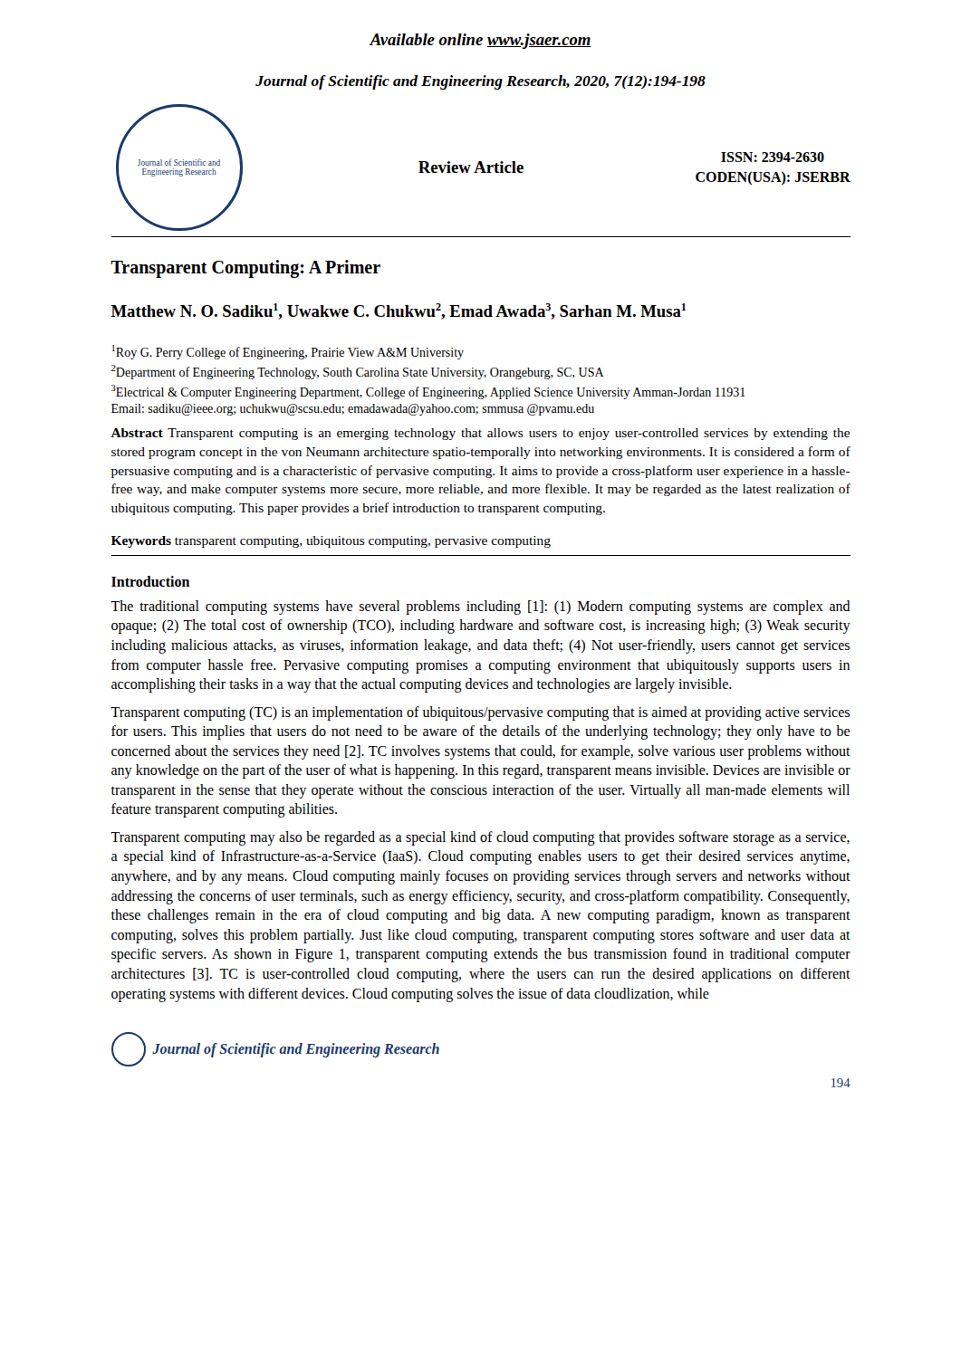Available online www.jsaer.com
Journal of Scientific and Engineering Research, 2020, 7(12):194-198
Journal of Scientific and Engineering Research
Review Article
ISSN: 2394-2630
CODEN(USA): JSERBR
Transparent Computing: A Primer
Matthew N. O. Sadiku1, Uwakwe C. Chukwu2, Emad Awada3, Sarhan M. Musa1
1Roy G. Perry College of Engineering, Prairie View A&M University
2Department of Engineering Technology, South Carolina State University, Orangeburg, SC, USA
3Electrical & Computer Engineering Department, College of Engineering, Applied Science University Amman-Jordan 11931
Email: sadiku@ieee.org; uchukwu@scsu.edu; emadawada@yahoo.com; smmusa @pvamu.edu
Abstract Transparent computing is an emerging technology that allows users to enjoy user-controlled services by extending the stored program concept in the von Neumann architecture spatio-temporally into networking environments. It is considered a form of persuasive computing and is a characteristic of pervasive computing. It aims to provide a cross-platform user experience in a hassle-free way, and make computer systems more secure, more reliable, and more flexible. It may be regarded as the latest realization of ubiquitous computing. This paper provides a brief introduction to transparent computing.
Keywords transparent computing, ubiquitous computing, pervasive computing
Introduction
The traditional computing systems have several problems including [1]: (1) Modern computing systems are complex and opaque; (2) The total cost of ownership (TCO), including hardware and software cost, is increasing high; (3) Weak security including malicious attacks, as viruses, information leakage, and data theft; (4) Not user-friendly, users cannot get services from computer hassle free. Pervasive computing promises a computing environment that ubiquitously supports users in accomplishing their tasks in a way that the actual computing devices and technologies are largely invisible.
Transparent computing (TC) is an implementation of ubiquitous/pervasive computing that is aimed at providing active services for users. This implies that users do not need to be aware of the details of the underlying technology; they only have to be concerned about the services they need [2]. TC involves systems that could, for example, solve various user problems without any knowledge on the part of the user of what is happening. In this regard, transparent means invisible. Devices are invisible or transparent in the sense that they operate without the conscious interaction of the user. Virtually all man-made elements will feature transparent computing abilities.
Transparent computing may also be regarded as a special kind of cloud computing that provides software storage as a service, a special kind of Infrastructure-as-a-Service (IaaS). Cloud computing enables users to get their desired services anytime, anywhere, and by any means. Cloud computing mainly focuses on providing services through servers and networks without addressing the concerns of user terminals, such as energy efficiency, security, and cross-platform compatibility. Consequently, these challenges remain in the era of cloud computing and big data. A new computing paradigm, known as transparent computing, solves this problem partially. Just like cloud computing, transparent computing stores software and user data at specific servers. As shown in Figure 1, transparent computing extends the bus transmission found in traditional computer architectures [3]. TC is user-controlled cloud computing, where the users can run the desired applications on different operating systems with different devices. Cloud computing solves the issue of data cloudlization, while
Journal of Scientific and Engineering Research
194